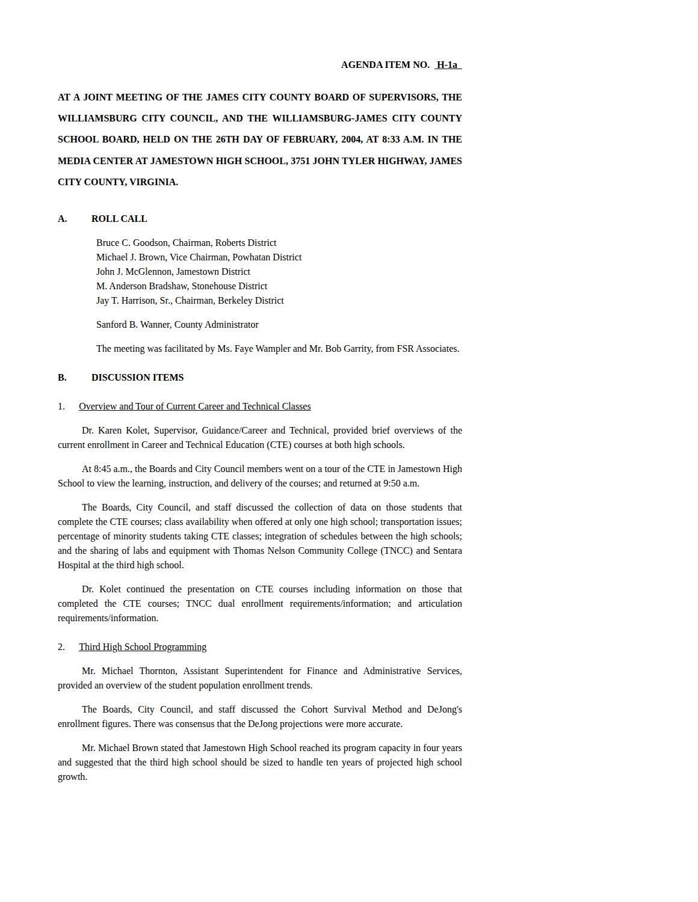AGENDA ITEM NO. H-1a
AT A JOINT MEETING OF THE JAMES CITY COUNTY BOARD OF SUPERVISORS, THE WILLIAMSBURG CITY COUNCIL, AND THE WILLIAMSBURG-JAMES CITY COUNTY SCHOOL BOARD, HELD ON THE 26TH DAY OF FEBRUARY, 2004, AT 8:33 A.M. IN THE MEDIA CENTER AT JAMESTOWN HIGH SCHOOL, 3751 JOHN TYLER HIGHWAY, JAMES CITY COUNTY, VIRGINIA.
A. ROLL CALL
Bruce C. Goodson, Chairman, Roberts District
Michael J. Brown, Vice Chairman, Powhatan District
John J. McGlennon, Jamestown District
M. Anderson Bradshaw, Stonehouse District
Jay T. Harrison, Sr., Chairman, Berkeley District
Sanford B. Wanner, County Administrator
The meeting was facilitated by Ms. Faye Wampler and Mr. Bob Garrity, from FSR Associates.
B. DISCUSSION ITEMS
1. Overview and Tour of Current Career and Technical Classes
Dr. Karen Kolet, Supervisor, Guidance/Career and Technical, provided brief overviews of the current enrollment in Career and Technical Education (CTE) courses at both high schools.
At 8:45 a.m., the Boards and City Council members went on a tour of the CTE in Jamestown High School to view the learning, instruction, and delivery of the courses; and returned at 9:50 a.m.
The Boards, City Council, and staff discussed the collection of data on those students that complete the CTE courses; class availability when offered at only one high school; transportation issues; percentage of minority students taking CTE classes; integration of schedules between the high schools; and the sharing of labs and equipment with Thomas Nelson Community College (TNCC) and Sentara Hospital at the third high school.
Dr. Kolet continued the presentation on CTE courses including information on those that completed the CTE courses; TNCC dual enrollment requirements/information; and articulation requirements/information.
2. Third High School Programming
Mr. Michael Thornton, Assistant Superintendent for Finance and Administrative Services, provided an overview of the student population enrollment trends.
The Boards, City Council, and staff discussed the Cohort Survival Method and DeJong's enrollment figures. There was consensus that the DeJong projections were more accurate.
Mr. Michael Brown stated that Jamestown High School reached its program capacity in four years and suggested that the third high school should be sized to handle ten years of projected high school growth.